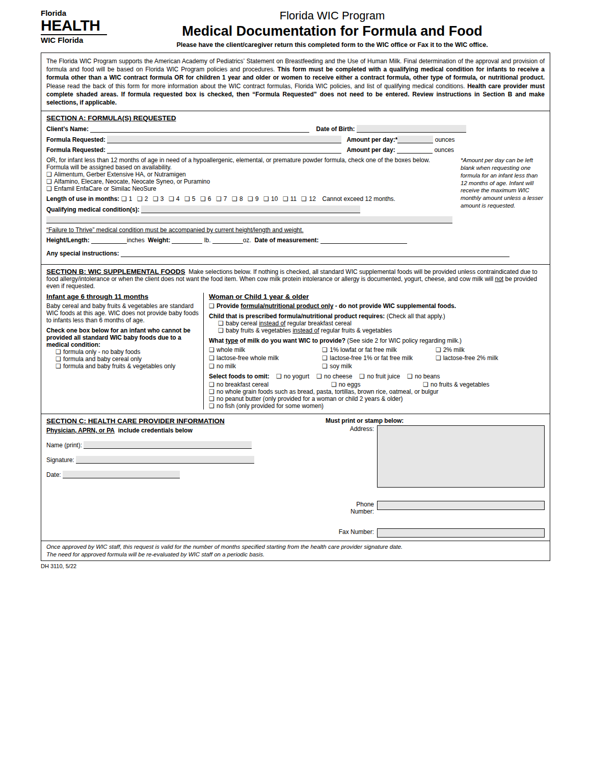Florida
HEALTH
WIC Florida
Florida WIC Program
Medical Documentation for Formula and Food
Please have the client/caregiver return this completed form to the WIC office or Fax it to the WIC office.
The Florida WIC Program supports the American Academy of Pediatrics’ Statement on Breastfeeding and the Use of Human Milk. Final determination of the approval and provision of formula and food will be based on Florida WIC Program policies and procedures. This form must be completed with a qualifying medical condition for infants to receive a formula other than a WIC contract formula OR for children 1 year and older or women to receive either a contract formula, other type of formula, or nutritional product. Please read the back of this form for more information about the WIC contract formulas, Florida WIC policies, and list of qualifying medical conditions. Health care provider must complete shaded areas. If formula requested box is checked, then “Formula Requested” does not need to be entered. Review instructions in Section B and make selections, if applicable.
SECTION A: FORMULA(S) REQUESTED
Client’s Name: Date of Birth:
Formula Requested: Amount per day:* ounces
Formula Requested: Amount per day: ounces
OR, for infant less than 12 months of age in need of a hypoallergenic, elemental, or premature powder formula, check one of the boxes below. Formula will be assigned based on availability.
Alimentum, Gerber Extensive HA, or Nutramigen
Alfamino, Elecare, Neocate, Neocate Syneo, or Puramino
Enfamil EnfaCare or Similac NeoSure
Length of use in months: 1 2 3 4 5 6 7 8 9 10 11 12 Cannot exceed 12 months.
Qualifying medical condition(s):
“Failure to Thrive” medical condition must be accompanied by current height/length and weight.
Height/Length: inches Weight: lb. oz. Date of measurement:
*Amount per day can be left blank when requesting one formula for an infant less than 12 months of age. Infant will receive the maximum WIC monthly amount unless a lesser amount is requested.
Any special instructions:
SECTION B: WIC SUPPLEMENTAL FOODS Make selections below. If nothing is checked, all standard WIC supplemental foods will be provided unless contraindicated due to food allergy/intolerance or when the client does not want the food item. When cow milk protein intolerance or allergy is documented, yogurt, cheese, and cow milk will not be provided even if requested.
Infant age 6 through 11 months
Baby cereal and baby fruits & vegetables are standard WIC foods at this age. WIC does not provide baby foods to infants less than 6 months of age.
Check one box below for an infant who cannot be provided all standard WIC baby foods due to a medical condition:
formula only - no baby foods
formula and baby cereal only
formula and baby fruits & vegetables only
Woman or Child 1 year & older
Provide formula/nutritional product only - do not provide WIC supplemental foods.
Child that is prescribed formula/nutritional product requires: (Check all that apply.)
baby cereal instead of regular breakfast cereal
baby fruits & vegetables instead of regular fruits & vegetables
What type of milk do you want WIC to provide? (See side 2 for WIC policy regarding milk.)
whole milk
1% lowfat or fat free milk
2% milk
lactose-free whole milk
lactose-free 1% or fat free milk
lactose-free 2% milk
no milk
soy milk
Select foods to omit: no yogurt no cheese no fruit juice no beans
no breakfast cereal no eggs no fruits & vegetables
no whole grain foods such as bread, pasta, tortillas, brown rice, oatmeal, or bulgur
no peanut butter (only provided for a woman or child 2 years & older)
no fish (only provided for some women)
SECTION C: HEALTH CARE PROVIDER INFORMATION
Physician, APRN, or PA include credentials below
Name (print):
Signature:
Date:
Must print or stamp below:
Address:
Phone
Number:
Fax Number:
Once approved by WIC staff, this request is valid for the number of months specified starting from the health care provider signature date.
The need for approved formula will be re-evaluated by WIC staff on a periodic basis.
DH 3110, 5/22